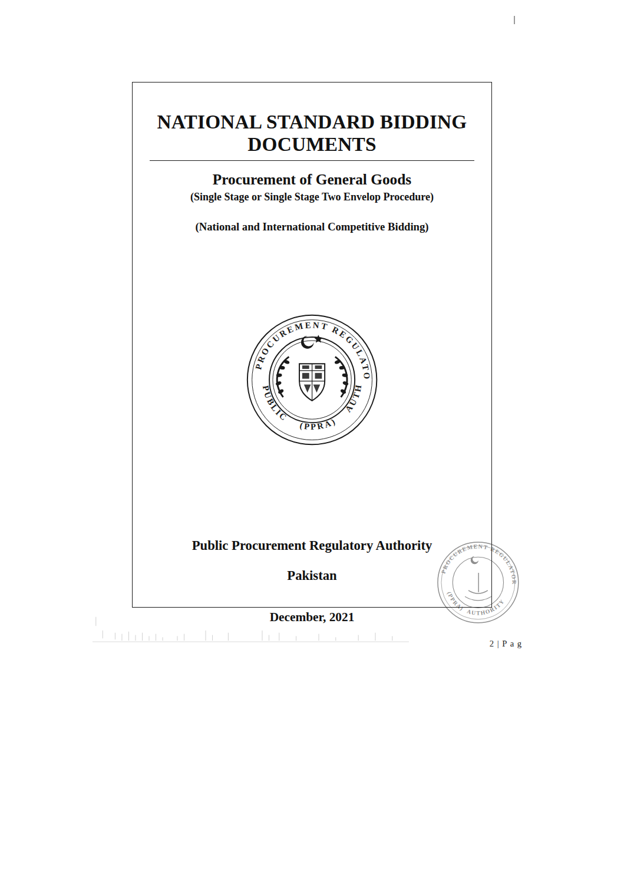NATIONAL STANDARD BIDDING
DOCUMENTS
Procurement of General Goods
(Single Stage or Single Stage Two Envelop Procedure)
(National and International Competitive Bidding)
PROCUREMENT REGULATORY PUBLIC (PPRA) AUTHORITY
Public Procurement Regulatory Authority
Pakistan
December, 2021
PROCUREMENT REGULATORY (PPRA) AUTHORITY
2 | P a g